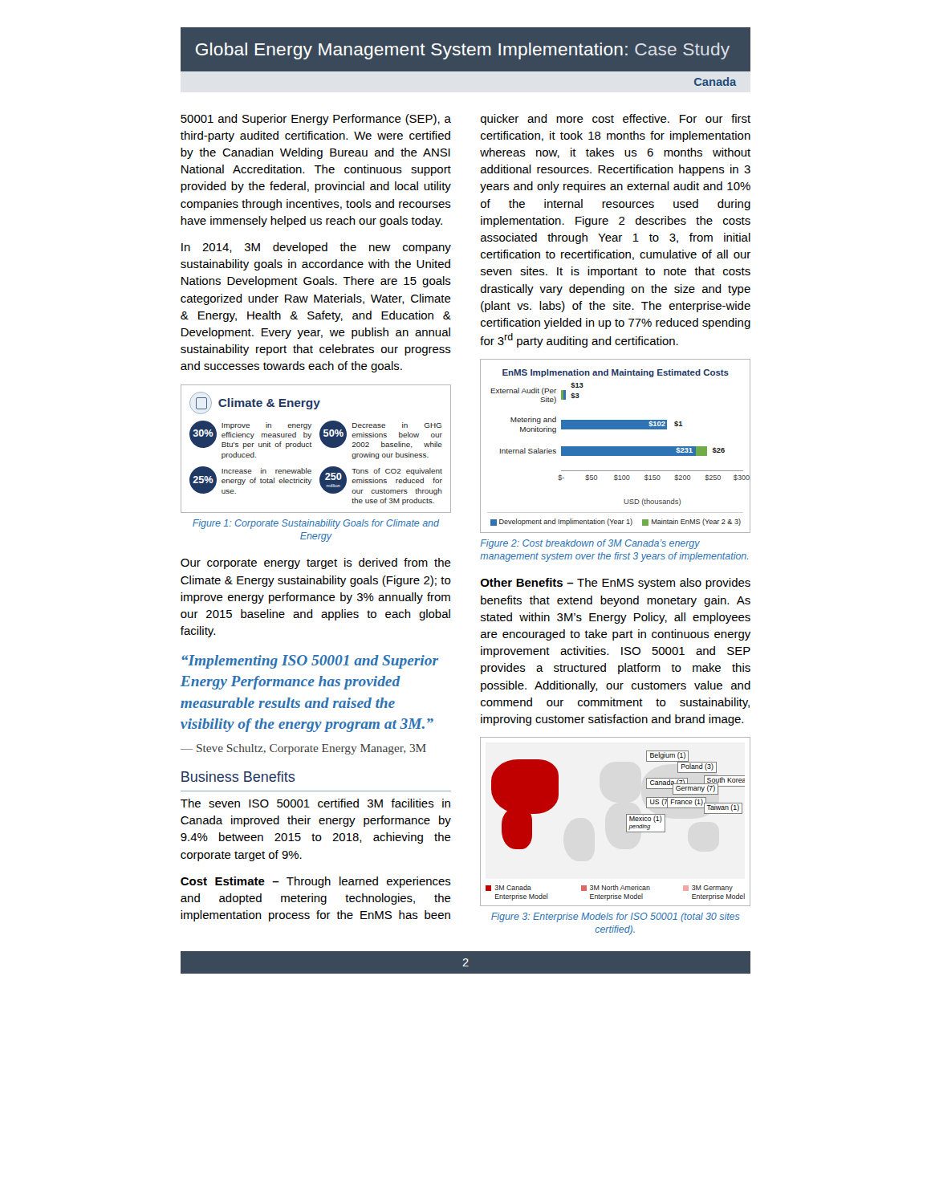Global Energy Management System Implementation: Case Study
Canada
50001 and Superior Energy Performance (SEP), a third-party audited certification. We were certified by the Canadian Welding Bureau and the ANSI National Accreditation. The continuous support provided by the federal, provincial and local utility companies through incentives, tools and recourses have immensely helped us reach our goals today.
In 2014, 3M developed the new company sustainability goals in accordance with the United Nations Development Goals. There are 15 goals categorized under Raw Materials, Water, Climate & Energy, Health & Safety, and Education & Development. Every year, we publish an annual sustainability report that celebrates our progress and successes towards each of the goals.
Climate & Energy
30%
Improve in energy efficiency measured by Btu's per unit of product produced.
50%
Decrease in GHG emissions below our 2002 baseline, while growing our business.
25%
Increase in renewable energy of total electricity use.
250million
Tons of CO2 equivalent emissions reduced for our customers through the use of 3M products.
Figure 1: Corporate Sustainability Goals for Climate and Energy
Our corporate energy target is derived from the Climate & Energy sustainability goals (Figure 2); to improve energy performance by 3% annually from our 2015 baseline and applies to each global facility.
“Implementing ISO 50001 and Superior Energy Performance has provided measurable results and raised the visibility of the energy program at 3M.”
— Steve Schultz, Corporate Energy Manager, 3M
Business Benefits
The seven ISO 50001 certified 3M facilities in Canada improved their energy performance by 9.4% between 2015 to 2018, achieving the corporate target of 9%.
Cost Estimate – Through learned experiences and adopted metering technologies, the implementation process for the EnMS has been quicker and more cost effective. For our first certification, it took 18 months for implementation whereas now, it takes us 6 months without additional resources. Recertification happens in 3 years and only requires an external audit and 10% of the internal resources used during implementation. Figure 2 describes the costs associated through Year 1 to 3, from initial certification to recertification, cumulative of all our seven sites. It is important to note that costs drastically vary depending on the size and type (plant vs. labs) of the site. The enterprise-wide certification yielded in up to 77% reduced spending for 3rd party auditing and certification.
EnMS Implmenation and Maintaing Estimated Costs
External Audit (Per Site)
$13
$3
Metering and Monitoring
$102
$1
Internal Salaries
$231
$26
$- $50 $100 $150 $200 $250 $300
USD (thousands)
Development and Implimentation (Year 1) Maintain EnMS (Year 2 & 3)
Figure 2: Cost breakdown of 3M Canada’s energy management system over the first 3 years of implementation.
Other Benefits – The EnMS system also provides benefits that extend beyond monetary gain. As stated within 3M’s Energy Policy, all employees are encouraged to take part in continuous energy improvement activities. ISO 50001 and SEP provides a structured platform to make this possible. Additionally, our customers value and commend our commitment to sustainability, improving customer satisfaction and brand image.
Belgium (1)
Poland (3)
South Korea (3)
Canada (7)
Germany (7)
US (7)
France (1)
Taiwan (1)
Mexico (1)
pending
3M Canada
Enterprise Model
3M North American
Enterprise Model
3M Germany
Enterprise Model
Figure 3: Enterprise Models for ISO 50001 (total 30 sites certified).
2